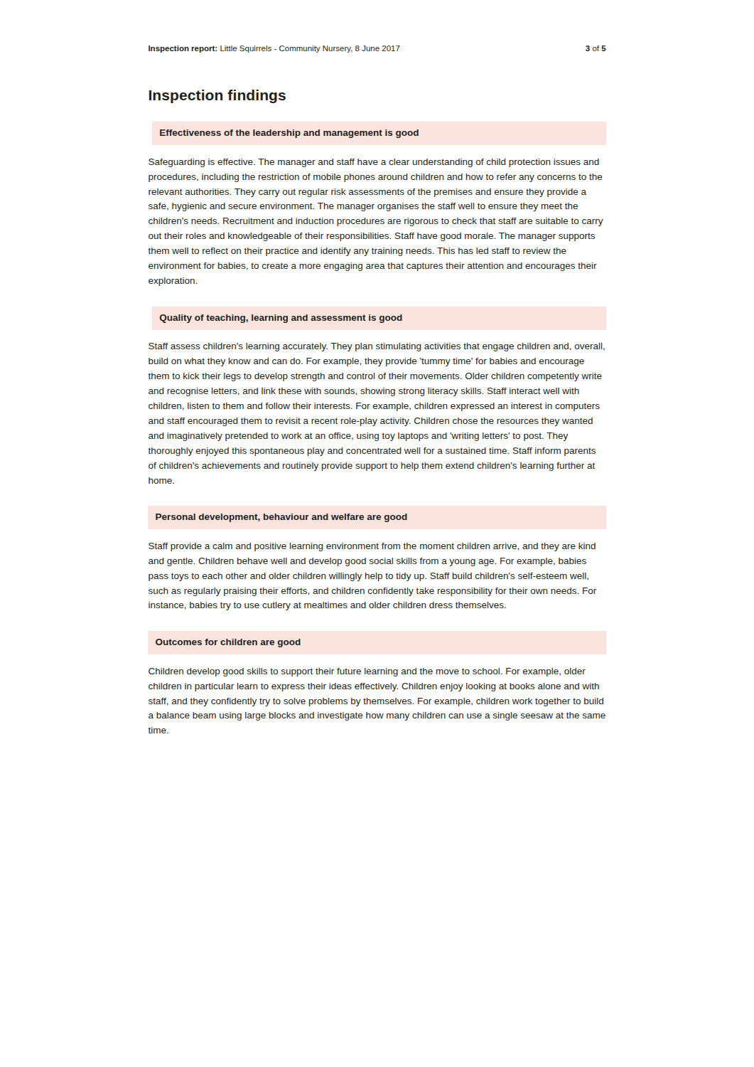Inspection report: Little Squirrels - Community Nursery, 8 June 2017
3 of 5
Inspection findings
Effectiveness of the leadership and management is good
Safeguarding is effective. The manager and staff have a clear understanding of child protection issues and procedures, including the restriction of mobile phones around children and how to refer any concerns to the relevant authorities. They carry out regular risk assessments of the premises and ensure they provide a safe, hygienic and secure environment. The manager organises the staff well to ensure they meet the children's needs. Recruitment and induction procedures are rigorous to check that staff are suitable to carry out their roles and knowledgeable of their responsibilities. Staff have good morale. The manager supports them well to reflect on their practice and identify any training needs. This has led staff to review the environment for babies, to create a more engaging area that captures their attention and encourages their exploration.
Quality of teaching, learning and assessment is good
Staff assess children's learning accurately. They plan stimulating activities that engage children and, overall, build on what they know and can do. For example, they provide 'tummy time' for babies and encourage them to kick their legs to develop strength and control of their movements. Older children competently write and recognise letters, and link these with sounds, showing strong literacy skills. Staff interact well with children, listen to them and follow their interests. For example, children expressed an interest in computers and staff encouraged them to revisit a recent role-play activity. Children chose the resources they wanted and imaginatively pretended to work at an office, using toy laptops and 'writing letters' to post. They thoroughly enjoyed this spontaneous play and concentrated well for a sustained time. Staff inform parents of children's achievements and routinely provide support to help them extend children's learning further at home.
Personal development, behaviour and welfare are good
Staff provide a calm and positive learning environment from the moment children arrive, and they are kind and gentle. Children behave well and develop good social skills from a young age. For example, babies pass toys to each other and older children willingly help to tidy up. Staff build children's self-esteem well, such as regularly praising their efforts, and children confidently take responsibility for their own needs. For instance, babies try to use cutlery at mealtimes and older children dress themselves.
Outcomes for children are good
Children develop good skills to support their future learning and the move to school. For example, older children in particular learn to express their ideas effectively. Children enjoy looking at books alone and with staff, and they confidently try to solve problems by themselves. For example, children work together to build a balance beam using large blocks and investigate how many children can use a single seesaw at the same time.